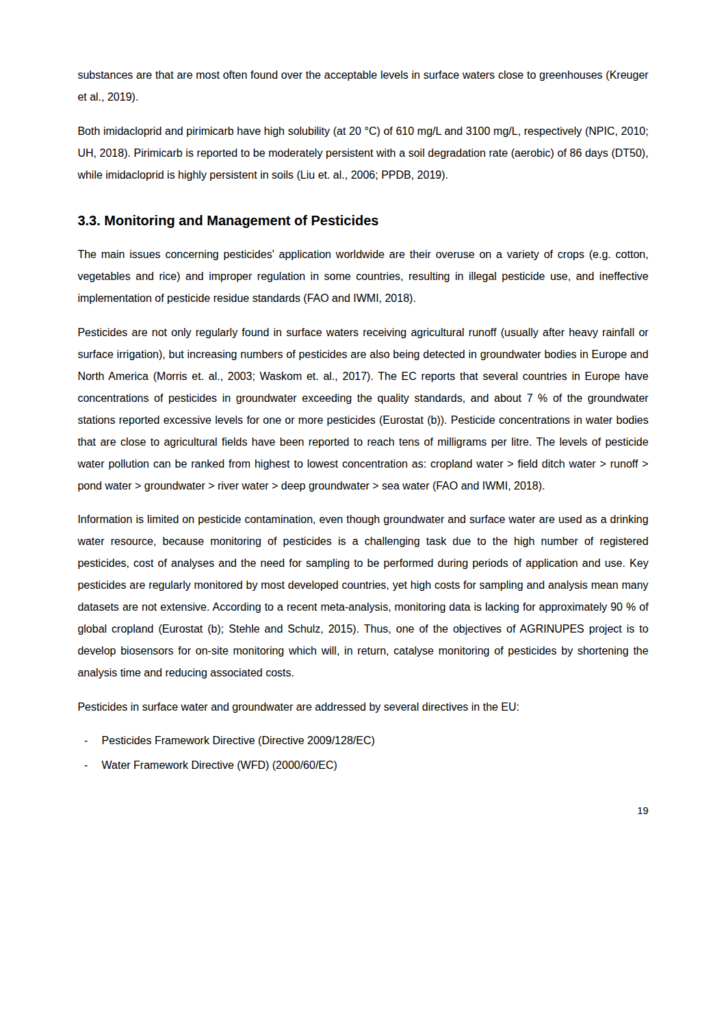substances are that are most often found over the acceptable levels in surface waters close to greenhouses (Kreuger et al., 2019).
Both imidacloprid and pirimicarb have high solubility (at 20 °C) of 610 mg/L and 3100 mg/L, respectively (NPIC, 2010; UH, 2018). Pirimicarb is reported to be moderately persistent with a soil degradation rate (aerobic) of 86 days (DT50), while imidacloprid is highly persistent in soils (Liu et. al., 2006; PPDB, 2019).
3.3. Monitoring and Management of Pesticides
The main issues concerning pesticides' application worldwide are their overuse on a variety of crops (e.g. cotton, vegetables and rice) and improper regulation in some countries, resulting in illegal pesticide use, and ineffective implementation of pesticide residue standards (FAO and IWMI, 2018).
Pesticides are not only regularly found in surface waters receiving agricultural runoff (usually after heavy rainfall or surface irrigation), but increasing numbers of pesticides are also being detected in groundwater bodies in Europe and North America (Morris et. al., 2003; Waskom et. al., 2017). The EC reports that several countries in Europe have concentrations of pesticides in groundwater exceeding the quality standards, and about 7 % of the groundwater stations reported excessive levels for one or more pesticides (Eurostat (b)). Pesticide concentrations in water bodies that are close to agricultural fields have been reported to reach tens of milligrams per litre. The levels of pesticide water pollution can be ranked from highest to lowest concentration as: cropland water > field ditch water > runoff > pond water > groundwater > river water > deep groundwater > sea water (FAO and IWMI, 2018).
Information is limited on pesticide contamination, even though groundwater and surface water are used as a drinking water resource, because monitoring of pesticides is a challenging task due to the high number of registered pesticides, cost of analyses and the need for sampling to be performed during periods of application and use. Key pesticides are regularly monitored by most developed countries, yet high costs for sampling and analysis mean many datasets are not extensive. According to a recent meta-analysis, monitoring data is lacking for approximately 90 % of global cropland (Eurostat (b); Stehle and Schulz, 2015). Thus, one of the objectives of AGRINUPES project is to develop biosensors for on-site monitoring which will, in return, catalyse monitoring of pesticides by shortening the analysis time and reducing associated costs.
Pesticides in surface water and groundwater are addressed by several directives in the EU:
Pesticides Framework Directive (Directive 2009/128/EC)
Water Framework Directive (WFD) (2000/60/EC)
19